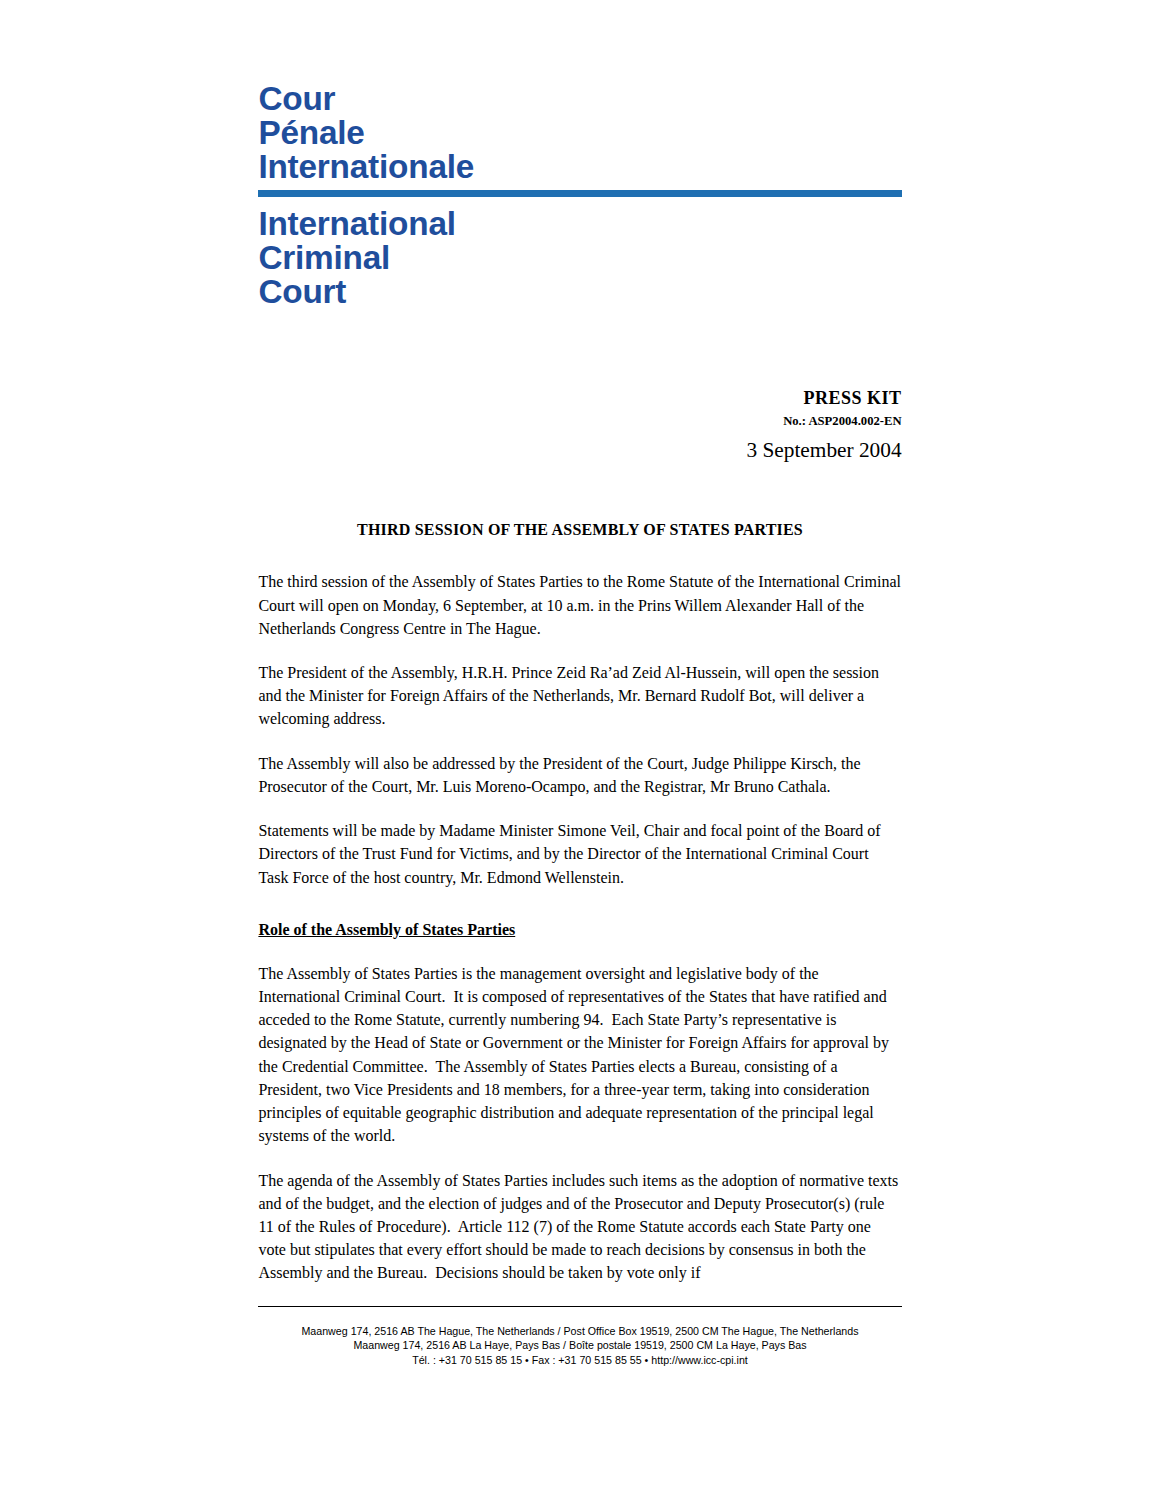Cour
Pénale
Internationale
International
Criminal
Court
PRESS KIT
No.: ASP2004.002-EN
3 September 2004
THIRD SESSION OF THE ASSEMBLY OF STATES PARTIES
The third session of the Assembly of States Parties to the Rome Statute of the International Criminal Court will open on Monday, 6 September, at 10 a.m. in the Prins Willem Alexander Hall of the Netherlands Congress Centre in The Hague.
The President of the Assembly, H.R.H. Prince Zeid Ra’ad Zeid Al-Hussein, will open the session and the Minister for Foreign Affairs of the Netherlands, Mr. Bernard Rudolf Bot, will deliver a welcoming address.
The Assembly will also be addressed by the President of the Court, Judge Philippe Kirsch, the Prosecutor of the Court, Mr. Luis Moreno-Ocampo, and the Registrar, Mr Bruno Cathala.
Statements will be made by Madame Minister Simone Veil, Chair and focal point of the Board of Directors of the Trust Fund for Victims, and by the Director of the International Criminal Court Task Force of the host country, Mr. Edmond Wellenstein.
Role of the Assembly of States Parties
The Assembly of States Parties is the management oversight and legislative body of the International Criminal Court. It is composed of representatives of the States that have ratified and acceded to the Rome Statute, currently numbering 94. Each State Party’s representative is designated by the Head of State or Government or the Minister for Foreign Affairs for approval by the Credential Committee. The Assembly of States Parties elects a Bureau, consisting of a President, two Vice Presidents and 18 members, for a three-year term, taking into consideration principles of equitable geographic distribution and adequate representation of the principal legal systems of the world.
The agenda of the Assembly of States Parties includes such items as the adoption of normative texts and of the budget, and the election of judges and of the Prosecutor and Deputy Prosecutor(s) (rule 11 of the Rules of Procedure). Article 112 (7) of the Rome Statute accords each State Party one vote but stipulates that every effort should be made to reach decisions by consensus in both the Assembly and the Bureau. Decisions should be taken by vote only if
Maanweg 174, 2516 AB The Hague, The Netherlands / Post Office Box 19519, 2500 CM The Hague, The Netherlands
Maanweg 174, 2516 AB La Haye, Pays Bas / Boîte postale 19519, 2500 CM La Haye, Pays Bas
Tél. : +31 70 515 85 15 • Fax : +31 70 515 85 55 • http://www.icc-cpi.int